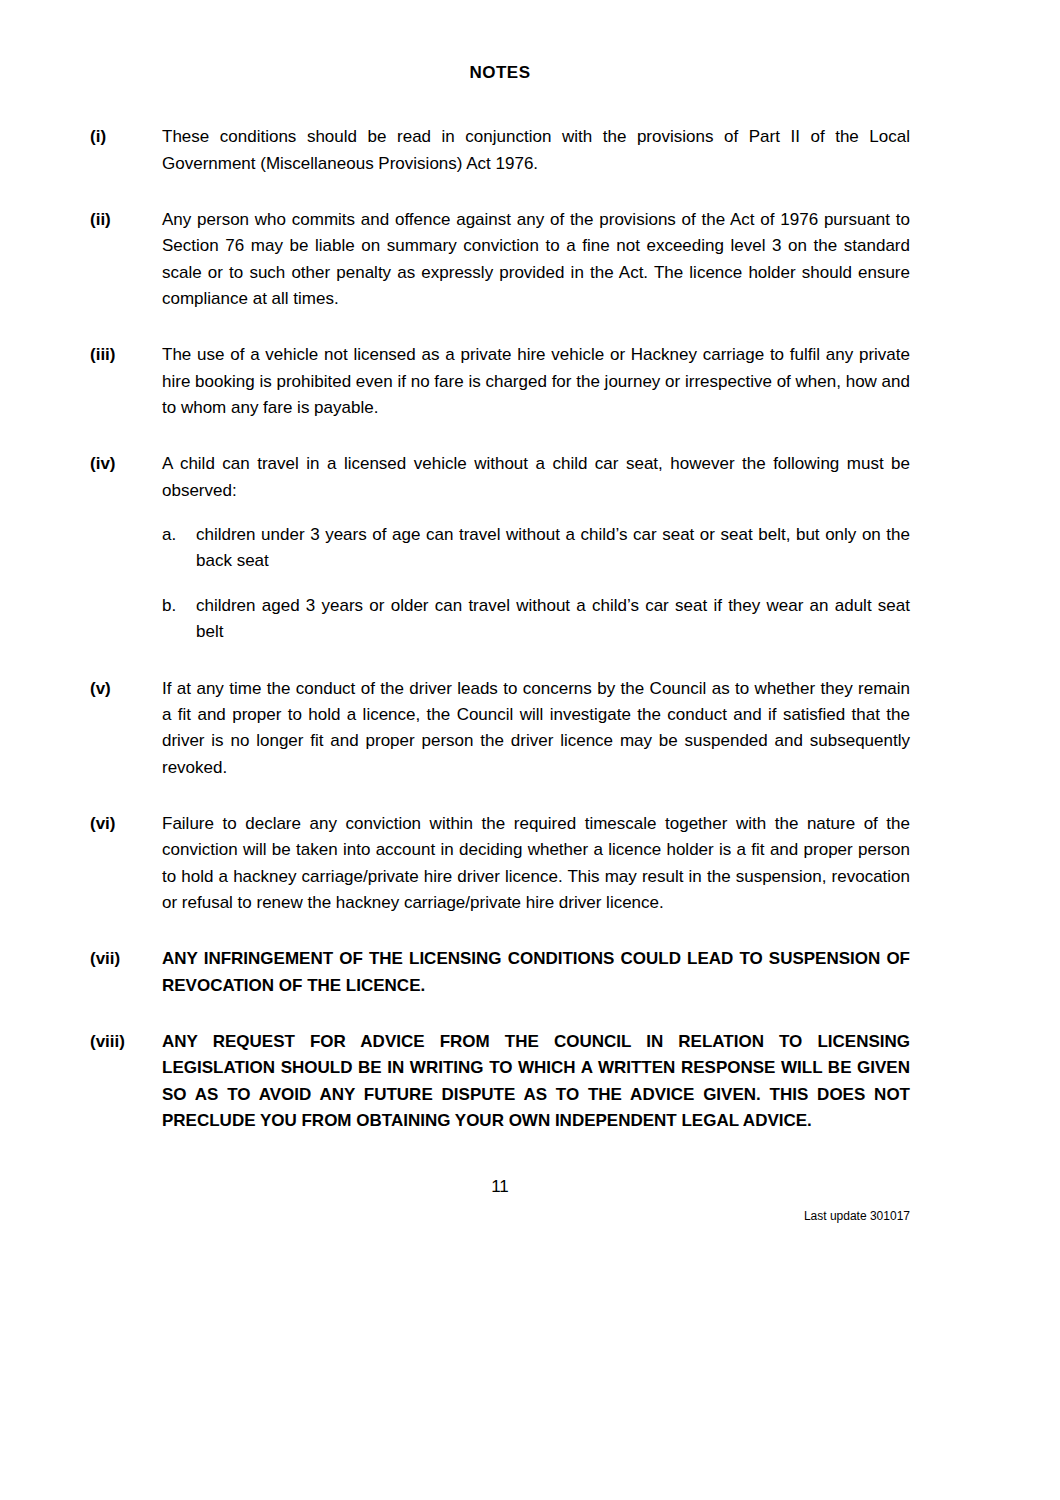NOTES
(i)
These conditions should be read in conjunction with the provisions of Part II of the Local Government (Miscellaneous Provisions) Act 1976.
(ii)
Any person who commits and offence against any of the provisions of the Act of 1976 pursuant to Section 76 may be liable on summary conviction to a fine not exceeding level 3 on the standard scale or to such other penalty as expressly provided in the Act. The licence holder should ensure compliance at all times.
(iii)
The use of a vehicle not licensed as a private hire vehicle or Hackney carriage to fulfil any private hire booking is prohibited even if no fare is charged for the journey or irrespective of when, how and to whom any fare is payable.
(iv)
A child can travel in a licensed vehicle without a child car seat, however the following must be observed:
a. children under 3 years of age can travel without a child’s car seat or seat belt, but only on the back seat
b. children aged 3 years or older can travel without a child’s car seat if they wear an adult seat belt
(v)
If at any time the conduct of the driver leads to concerns by the Council as to whether they remain a fit and proper to hold a licence, the Council will investigate the conduct and if satisfied that the driver is no longer fit and proper person the driver licence may be suspended and subsequently revoked.
(vi)
Failure to declare any conviction within the required timescale together with the nature of the conviction will be taken into account in deciding whether a licence holder is a fit and proper person to hold a hackney carriage/private hire driver licence. This may result in the suspension, revocation or refusal to renew the hackney carriage/private hire driver licence.
(vii)
ANY INFRINGEMENT OF THE LICENSING CONDITIONS COULD LEAD TO SUSPENSION OF REVOCATION OF THE LICENCE.
(viii)
ANY REQUEST FOR ADVICE FROM THE COUNCIL IN RELATION TO LICENSING LEGISLATION SHOULD BE IN WRITING TO WHICH A WRITTEN RESPONSE WILL BE GIVEN SO AS TO AVOID ANY FUTURE DISPUTE AS TO THE ADVICE GIVEN. THIS DOES NOT PRECLUDE YOU FROM OBTAINING YOUR OWN INDEPENDENT LEGAL ADVICE.
11
Last update 301017